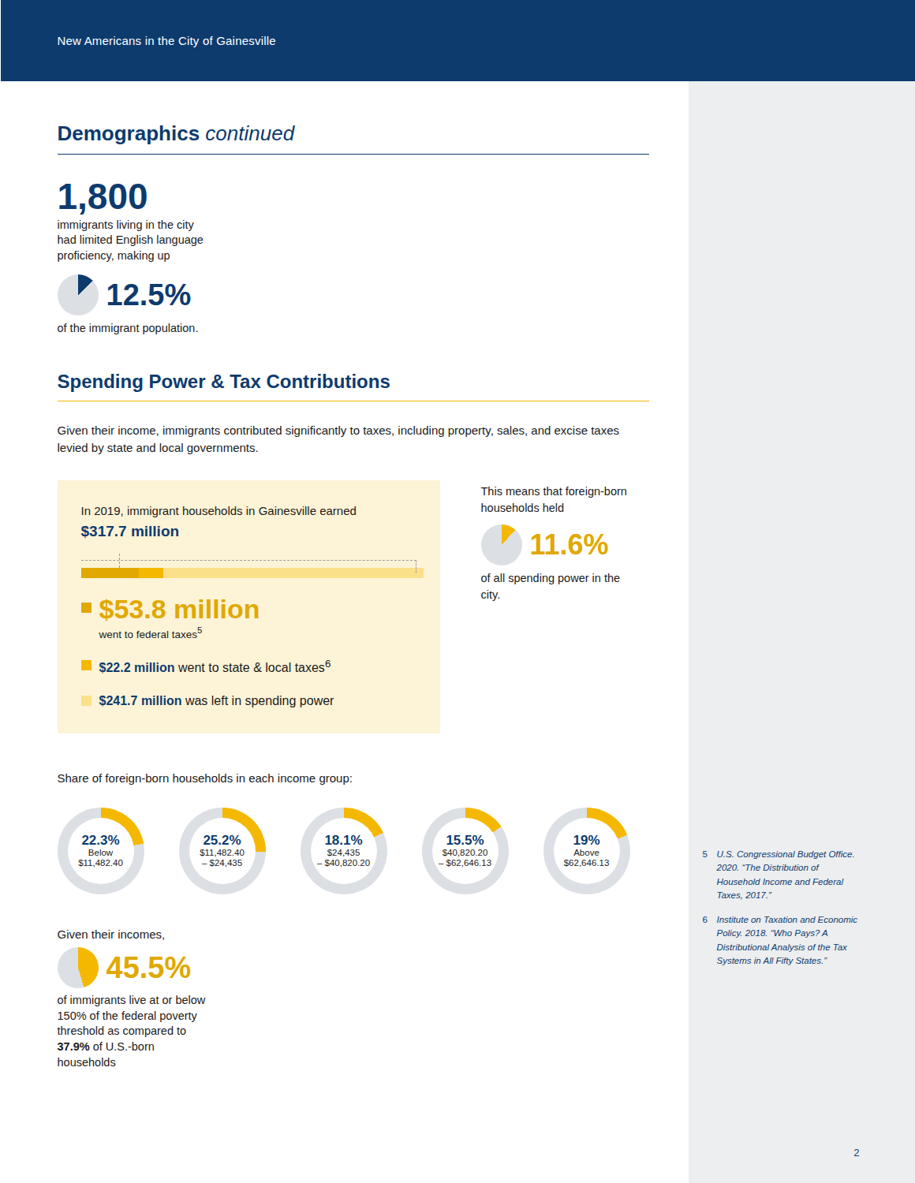New Americans in the City of Gainesville
Demographics continued
1,800
immigrants living in the city had limited English language proficiency, making up
12.5%
of the immigrant population.
Spending Power & Tax Contributions
Given their income, immigrants contributed significantly to taxes, including property, sales, and excise taxes levied by state and local governments.
In 2019, immigrant households in Gainesville earned
$317.7 million
$53.8 million
went to federal taxes5
$22.2 million went to state & local taxes6
$241.7 million was left in spending power
This means that foreign-born households held
11.6%
of all spending power in the city.
Share of foreign-born households in each income group:
22.3%
Below
$11,482.40
25.2%
$11,482.40
– $24,435
18.1%
$24,435
– $40,820.20
15.5%
$40,820.20
– $62,646.13
19%
Above
$62,646.13
Given their incomes,
45.5%
of immigrants live at or below 150% of the federal poverty threshold as compared to 37.9% of U.S.-born households
5 U.S. Congressional Budget Office. 2020. “The Distribution of Household Income and Federal Taxes, 2017.”
6 Institute on Taxation and Economic Policy. 2018. “Who Pays? A Distributional Analysis of the Tax Systems in All Fifty States.”
2